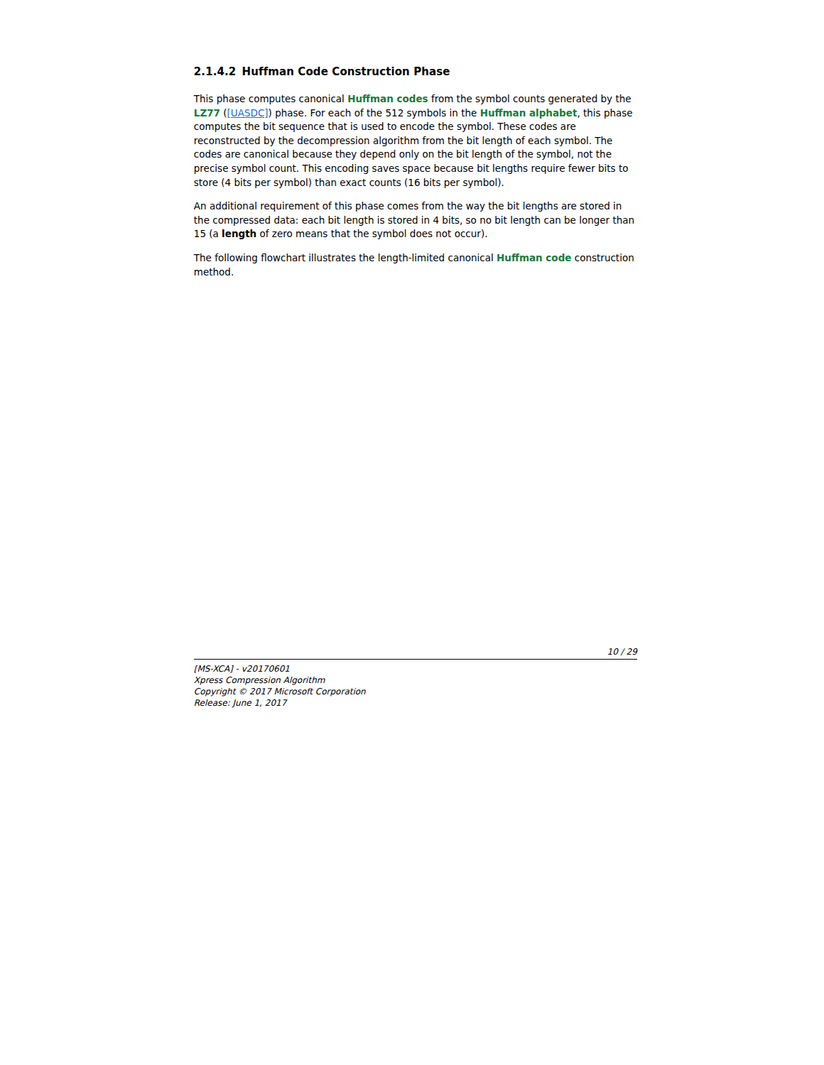2.1.4.2 Huffman Code Construction Phase
This phase computes canonical Huffman codes from the symbol counts generated by the LZ77 ([UASDC]) phase. For each of the 512 symbols in the Huffman alphabet, this phase computes the bit sequence that is used to encode the symbol. These codes are reconstructed by the decompression algorithm from the bit length of each symbol. The codes are canonical because they depend only on the bit length of the symbol, not the precise symbol count. This encoding saves space because bit lengths require fewer bits to store (4 bits per symbol) than exact counts (16 bits per symbol).
An additional requirement of this phase comes from the way the bit lengths are stored in the compressed data: each bit length is stored in 4 bits, so no bit length can be longer than 15 (a length of zero means that the symbol does not occur).
The following flowchart illustrates the length-limited canonical Huffman code construction method.
10 / 29
[MS-XCA] - v20170601
Xpress Compression Algorithm
Copyright © 2017 Microsoft Corporation
Release: June 1, 2017